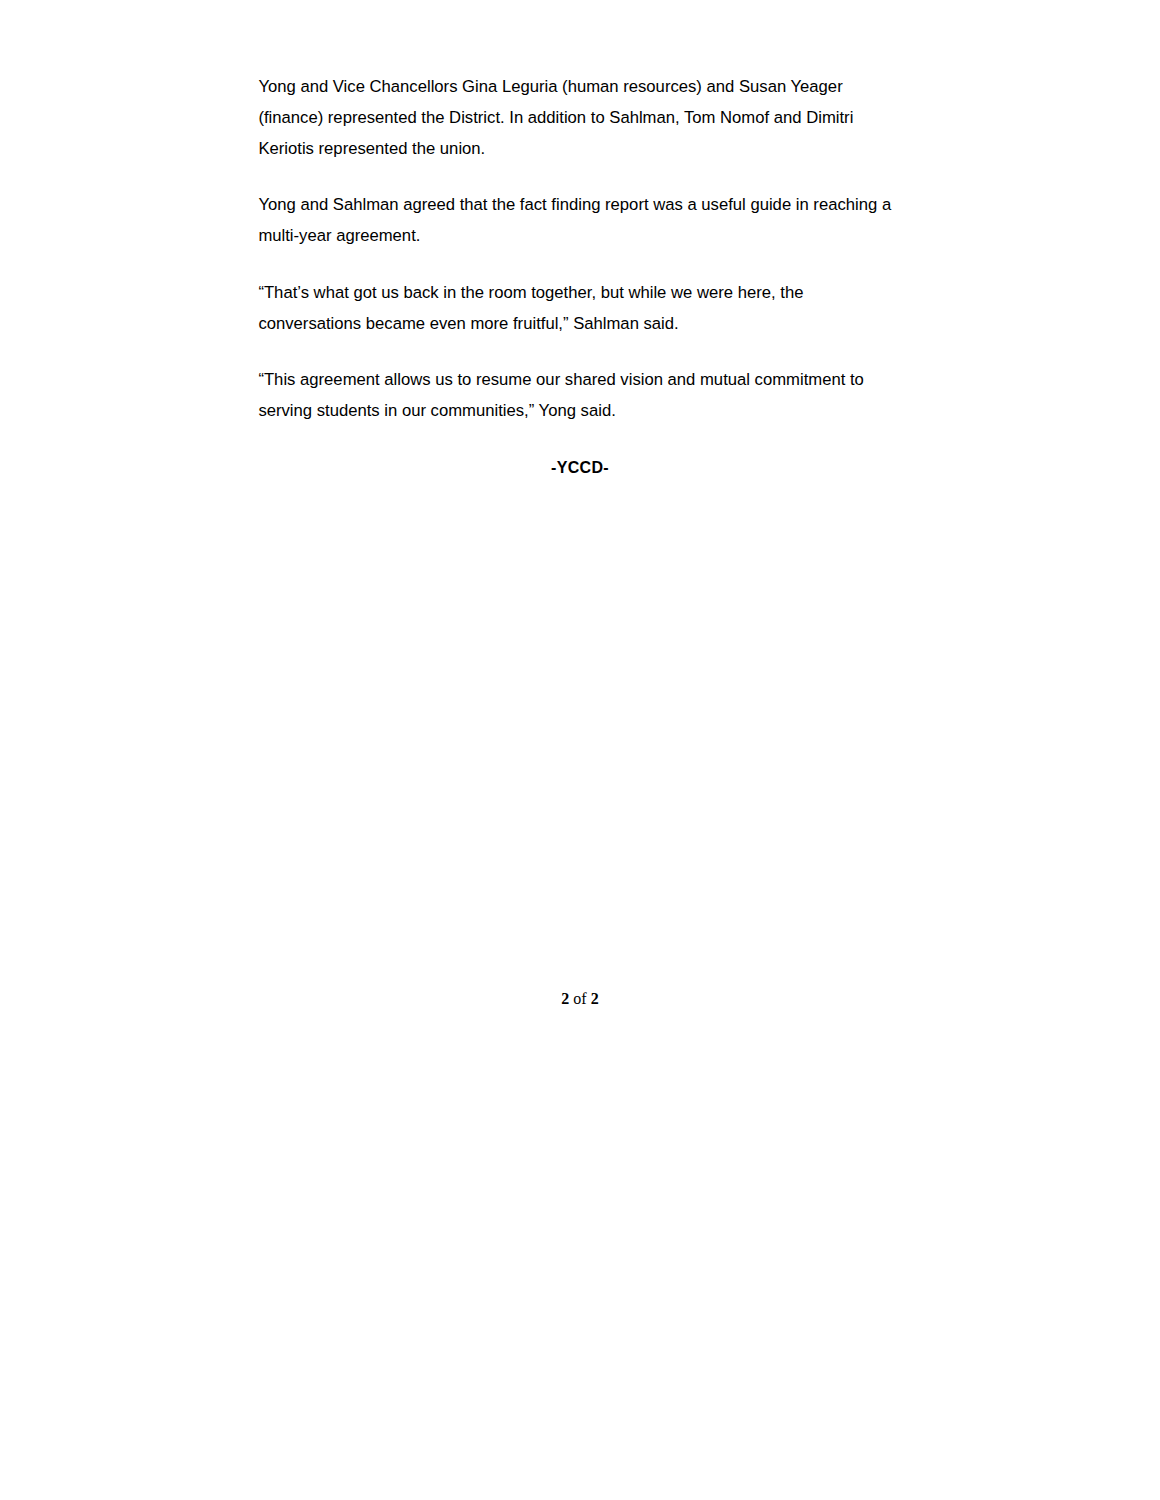Yong and Vice Chancellors Gina Leguria (human resources) and Susan Yeager (finance) represented the District. In addition to Sahlman, Tom Nomof and Dimitri Keriotis represented the union.
Yong and Sahlman agreed that the fact finding report was a useful guide in reaching a multi-year agreement.
“That’s what got us back in the room together, but while we were here, the conversations became even more fruitful,” Sahlman said.
“This agreement allows us to resume our shared vision and mutual commitment to serving students in our communities,” Yong said.
-YCCD-
2 of 2